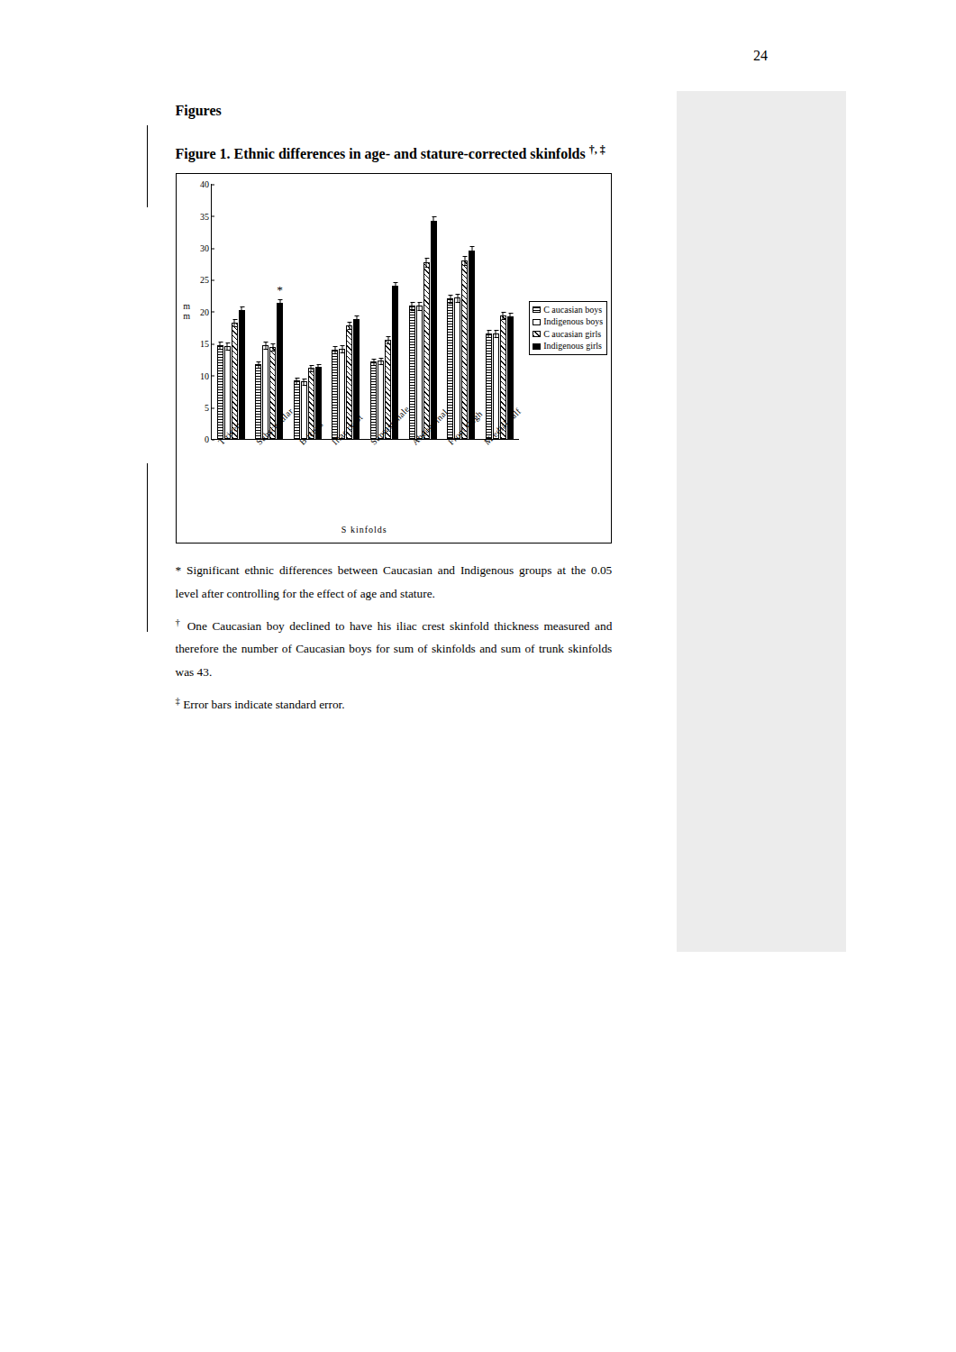24
Figures
Figure 1. Ethnic differences in age- and stature-corrected skinfolds †, ‡
m
m
40 35 30 25 20 15 10 5 0
Subscapular: 11.7, 14.7, 14.4, 21.4 (asterisk above 4th)
*
T riceps Subscapular B iceps Iliac crest Supraspinale Abdom inal Front thigh M edial calf
S kinfolds
C aucasian boys
Indigenous boys
C aucasian girls
Indigenous girls
* Significant ethnic differences between Caucasian and Indigenous groups at the 0.05 level after controlling for the effect of age and stature.
† One Caucasian boy declined to have his iliac crest skinfold thickness measured and therefore the number of Caucasian boys for sum of skinfolds and sum of trunk skinfolds was 43.
‡ Error bars indicate standard error.